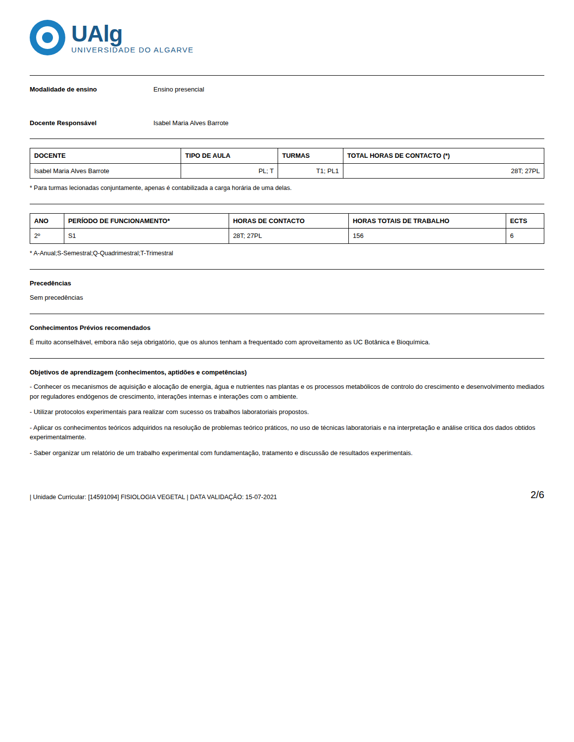UAlg
UNIVERSIDADE DO ALGARVE
Modalidade de ensino
Ensino presencial
Docente Responsável
Isabel Maria Alves Barrote
| DOCENTE | TIPO DE AULA | TURMAS | TOTAL HORAS DE CONTACTO (*) |
| --- | --- | --- | --- |
| Isabel Maria Alves Barrote | PL; T | T1; PL1 | 28T; 27PL |
* Para turmas lecionadas conjuntamente, apenas é contabilizada a carga horária de uma delas.
| ANO | PERÍODO DE FUNCIONAMENTO* | HORAS DE CONTACTO | HORAS TOTAIS DE TRABALHO | ECTS |
| --- | --- | --- | --- | --- |
| 2º | S1 | 28T; 27PL | 156 | 6 |
* A-Anual;S-Semestral;Q-Quadrimestral;T-Trimestral
Precedências
Sem precedências
Conhecimentos Prévios recomendados
É muito aconselhável, embora não seja obrigatório, que os alunos tenham a frequentado com aproveitamento as UC Botânica e Bioquímica.
Objetivos de aprendizagem (conhecimentos, aptidões e competências)
- Conhecer os mecanismos de aquisição e alocação de energia, água e nutrientes nas plantas e os processos metabólicos de controlo do crescimento e desenvolvimento mediados por reguladores endógenos de crescimento, interações internas e interações com o ambiente.
- Utilizar protocolos experimentais para realizar com sucesso os trabalhos laboratoriais propostos.
- Aplicar os conhecimentos teóricos adquiridos na resolução de problemas teórico práticos, no uso de técnicas laboratoriais e na interpretação e análise crítica dos dados obtidos experimentalmente.
- Saber organizar um relatório de um trabalho experimental com fundamentação, tratamento e discussão de resultados experimentais.
| Unidade Curricular: [14591094] FISIOLOGIA VEGETAL | DATA VALIDAÇÃO: 15-07-2021
2/6